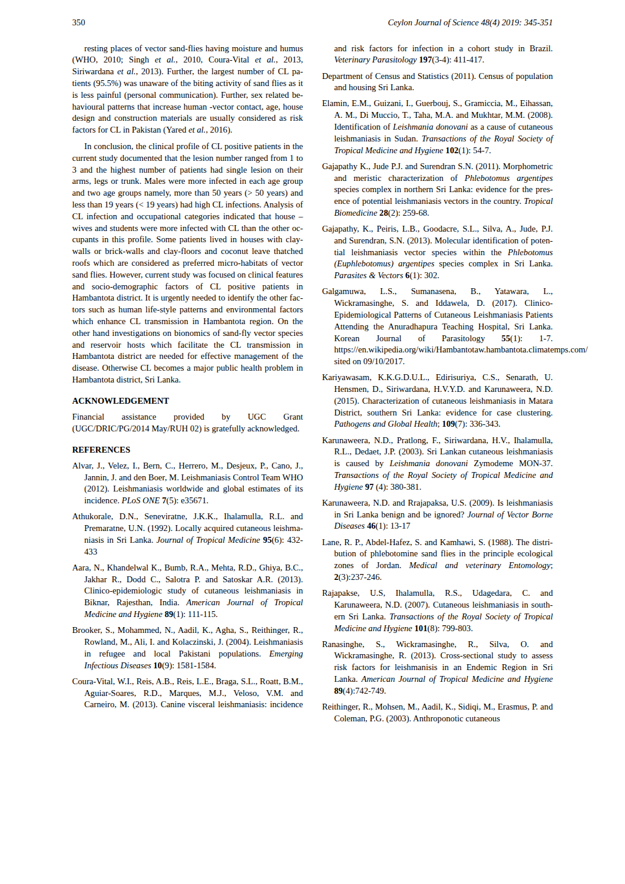350 Ceylon Journal of Science 48(4) 2019: 345-351
resting places of vector sand-flies having moisture and humus (WHO, 2010; Singh et al., 2010, Coura-Vital et al., 2013, Siriwardana et al., 2013). Further, the largest number of CL patients (95.5%) was unaware of the biting activity of sand flies as it is less painful (personal communication). Further, sex related behavioural patterns that increase human -vector contact, age, house design and construction materials are usually considered as risk factors for CL in Pakistan (Yared et al., 2016).
In conclusion, the clinical profile of CL positive patients in the current study documented that the lesion number ranged from 1 to 3 and the highest number of patients had single lesion on their arms, legs or trunk. Males were more infected in each age group and two age groups namely, more than 50 years (> 50 years) and less than 19 years (< 19 years) had high CL infections. Analysis of CL infection and occupational categories indicated that house –wives and students were more infected with CL than the other occupants in this profile. Some patients lived in houses with clay-walls or brick-walls and clay-floors and coconut leave thatched roofs which are considered as preferred micro-habitats of vector sand flies. However, current study was focused on clinical features and socio-demographic factors of CL positive patients in Hambantota district. It is urgently needed to identify the other factors such as human life-style patterns and environmental factors which enhance CL transmission in Hambantota region. On the other hand investigations on bionomics of sand-fly vector species and reservoir hosts which facilitate the CL transmission in Hambantota district are needed for effective management of the disease. Otherwise CL becomes a major public health problem in Hambantota district, Sri Lanka.
Acknowledgement
Financial assistance provided by UGC Grant (UGC/DRIC/PG/2014 May/RUH 02) is gratefully acknowledged.
References
Alvar, J., Velez, I., Bern, C., Herrero, M., Desjeux, P., Cano, J., Jannin, J. and den Boer, M. Leishmaniasis Control Team WHO (2012). Leishmaniasis worldwide and global estimates of its incidence. PLoS ONE 7(5): e35671.
Athukorale, D.N., Seneviratne, J.K.K., Ihalamulla, R.L. and Premaratne, U.N. (1992). Locally acquired cutaneous leishmaniasis in Sri Lanka. Journal of Tropical Medicine 95(6): 432-433
Aara, N., Khandelwal K., Bumb, R.A., Mehta, R.D., Ghiya, B.C., Jakhar R., Dodd C., Salotra P. and Satoskar A.R. (2013). Clinico-epidemiologic study of cutaneous leishmaniasis in Biknar, Rajesthan, India. American Journal of Tropical Medicine and Hygiene 89(1): 111-115.
Brooker, S., Mohammed, N., Aadil, K., Agha, S., Reithinger, R., Rowland, M., Ali, I. and Kolaczinski, J. (2004). Leishmaniasis in refugee and local Pakistani populations. Emerging Infectious Diseases 10(9): 1581-1584.
Coura-Vital, W.I., Reis, A.B., Reis, L.E., Braga, S.L., Roatt, B.M., Aguiar-Soares, R.D., Marques, M.J., Veloso, V.M. and Carneiro, M. (2013). Canine visceral leishmaniasis: incidence and risk factors for infection in a cohort study in Brazil. Veterinary Parasitology 197(3-4): 411-417.
Department of Census and Statistics (2011). Census of population and housing Sri Lanka.
Elamin, E.M., Guizani, I., Guerbouj, S., Gramiccia, M., Eihassan, A. M., Di Muccio, T., Taha, M.A. and Mukhtar, M.M. (2008). Identification of Leishmania donovani as a cause of cutaneous leishmaniasis in Sudan. Transactions of the Royal Society of Tropical Medicine and Hygiene 102(1): 54-7.
Gajapathy K., Jude P.J. and Surendran S.N. (2011). Morphometric and meristic characterization of Phlebotomus argentipes species complex in northern Sri Lanka: evidence for the presence of potential leishmaniasis vectors in the country. Tropical Biomedicine 28(2): 259-68.
Gajapathy, K., Peiris, L.B., Goodacre, S.L., Silva, A., Jude, P.J. and Surendran, S.N. (2013). Molecular identification of potential leishmaniasis vector species within the Phlebotomus (Euphlebotomus) argentipes species complex in Sri Lanka. Parasites & Vectors 6(1): 302.
Galgamuwa, L.S., Sumanasena, B., Yatawara, L., Wickramasinghe, S. and Iddawela, D. (2017). Clinico-Epidemiological Patterns of Cutaneous Leishmaniasis Patients Attending the Anuradhapura Teaching Hospital, Sri Lanka. Korean Journal of Parasitology 55(1): 1-7. https://en.wikipedia.org/wiki/Hambantotaw.hambantota.climatemps.com/ sited on 09/10/2017.
Kariyawasam, K.K.G.D.U.L., Edirisuriya, C.S., Senarath, U. Hensmen, D., Siriwardana, H.V.Y.D. and Karunaweera, N.D. (2015). Characterization of cutaneous leishmaniasis in Matara District, southern Sri Lanka: evidence for case clustering. Pathogens and Global Health; 109(7): 336-343.
Karunaweera, N.D., Pratlong, F., Siriwardana, H.V., Ihalamulla, R.L., Dedaet, J.P. (2003). Sri Lankan cutaneous leishmaniasis is caused by Leishmania donovani Zymodeme MON-37. Transactions of the Royal Society of Tropical Medicine and Hygiene 97 (4): 380-381.
Karunaweera, N.D. and Rrajapaksa, U.S. (2009). Is leishmaniasis in Sri Lanka benign and be ignored? Journal of Vector Borne Diseases 46(1): 13-17
Lane, R. P., Abdel-Hafez, S. and Kamhawi, S. (1988). The distribution of phlebotomine sand flies in the principle ecological zones of Jordan. Medical and veterinary Entomology; 2(3):237-246.
Rajapakse, U.S, Ihalamulla, R.S., Udagedara, C. and Karunaweera, N.D. (2007). Cutaneous leishmaniasis in southern Sri Lanka. Transactions of the Royal Society of Tropical Medicine and Hygiene 101(8): 799-803.
Ranasinghe, S., Wickramasinghe, R., Silva, O. and Wickramasinghe, R. (2013). Cross-sectional study to assess risk factors for leishmanisis in an Endemic Region in Sri Lanka. American Journal of Tropical Medicine and Hygiene 89(4):742-749.
Reithinger, R., Mohsen, M., Aadil, K., Sidiqi, M., Erasmus, P. and Coleman, P.G. (2003). Anthroponotic cutaneous